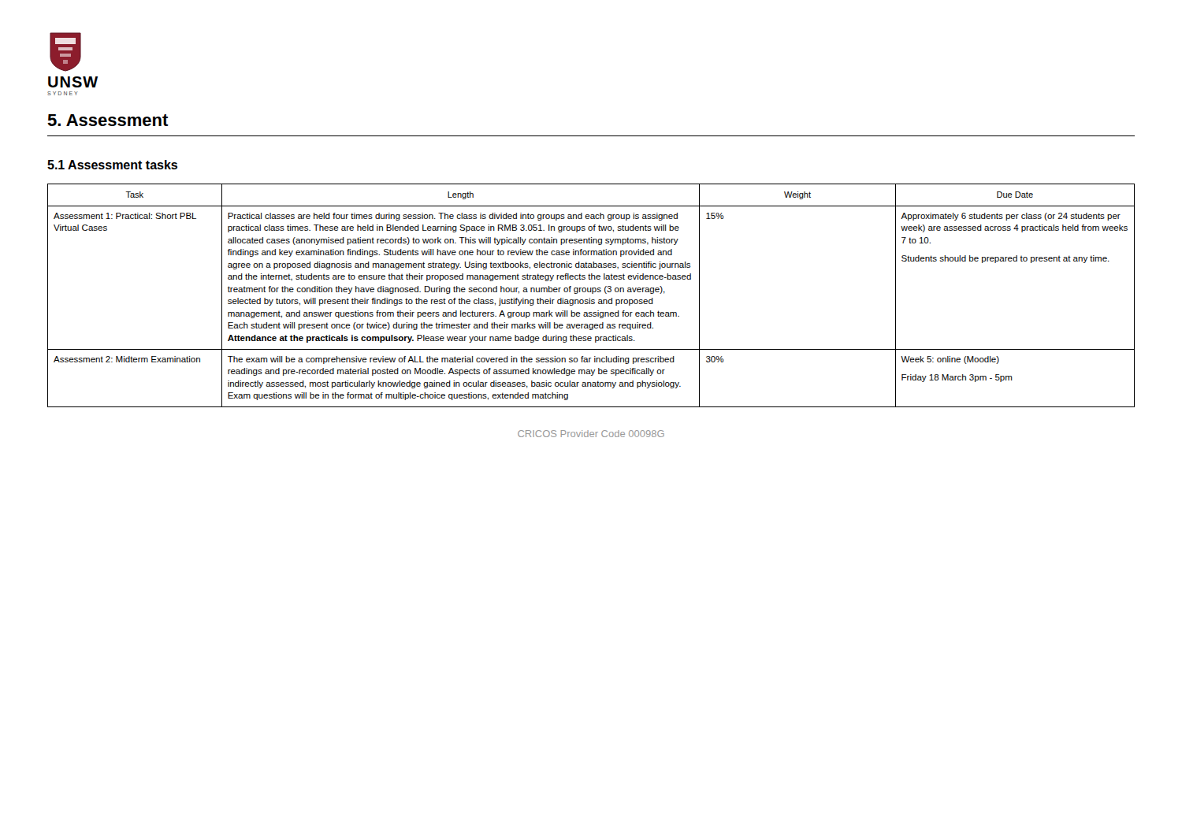UNSW
SYDNEY
5. Assessment
5.1 Assessment tasks
| Task | Length | Weight | Due Date |
| --- | --- | --- | --- |
| Assessment 1: Practical: Short PBL Virtual Cases | Practical classes are held four times during session. The class is divided into groups and each group is assigned practical class times. These are held in Blended Learning Space in RMB 3.051. In groups of two, students will be allocated cases (anonymised patient records) to work on. This will typically contain presenting symptoms, history findings and key examination findings. Students will have one hour to review the case information provided and agree on a proposed diagnosis and management strategy. Using textbooks, electronic databases, scientific journals and the internet, students are to ensure that their proposed management strategy reflects the latest evidence-based treatment for the condition they have diagnosed. During the second hour, a number of groups (3 on average), selected by tutors, will present their findings to the rest of the class, justifying their diagnosis and proposed management, and answer questions from their peers and lecturers. A group mark will be assigned for each team. Each student will present once (or twice) during the trimester and their marks will be averaged as required. Attendance at the practicals is compulsory. Please wear your name badge during these practicals. | 15% | Approximately 6 students per class (or 24 students per week) are assessed across 4 practicals held from weeks 7 to 10. Students should be prepared to present at any time. |
| Assessment 2: Midterm Examination | The exam will be a comprehensive review of ALL the material covered in the session so far including prescribed readings and pre-recorded material posted on Moodle. Aspects of assumed knowledge may be specifically or indirectly assessed, most particularly knowledge gained in ocular diseases, basic ocular anatomy and physiology. Exam questions will be in the format of multiple-choice questions, extended matching | 30% | Week 5: online (Moodle) Friday 18 March 3pm - 5pm |
CRICOS Provider Code 00098G